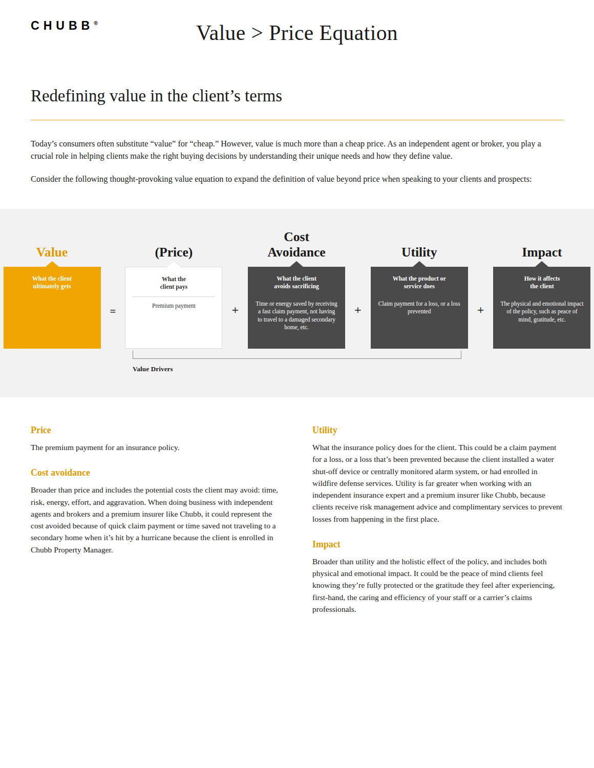CHUBB®
Value > Price Equation
Redefining value in the client’s terms
Today’s consumers often substitute “value” for “cheap.” However, value is much more than a cheap price. As an independent agent or broker, you play a crucial role in helping clients make the right buying decisions by understanding their unique needs and how they define value.
Consider the following thought-provoking value equation to expand the definition of value beyond price when speaking to your clients and prospects:
Value
What the client
ultimately gets
=
(Price)
What the
client pays
Premium payment
+
Cost
Avoidance
What the client
avoids sacrificing
Time or energy saved by receiving a fast claim payment, not having to travel to a damaged secondary home, etc.
+
Utility
What the product or
service does
Claim payment for a loss, or a loss prevented
+
Impact
How it affects
the client
The physical and emotional impact of the policy, such as peace of mind, gratitude, etc.
Value Drivers
Price
The premium payment for an insurance policy.
Cost avoidance
Broader than price and includes the potential costs the client may avoid: time, risk, energy, effort, and aggravation. When doing business with independent agents and brokers and a premium insurer like Chubb, it could represent the cost avoided because of quick claim payment or time saved not traveling to a secondary home when it’s hit by a hurricane because the client is enrolled in Chubb Property Manager.
Utility
What the insurance policy does for the client. This could be a claim payment for a loss, or a loss that’s been prevented because the client installed a water shut-off device or centrally monitored alarm system, or had enrolled in wildfire defense services. Utility is far greater when working with an independent insurance expert and a premium insurer like Chubb, because clients receive risk management advice and complimentary services to prevent losses from happening in the first place.
Impact
Broader than utility and the holistic effect of the policy, and includes both physical and emotional impact. It could be the peace of mind clients feel knowing they’re fully protected or the gratitude they feel after experiencing, first-hand, the caring and efficiency of your staff or a carrier’s claims professionals.